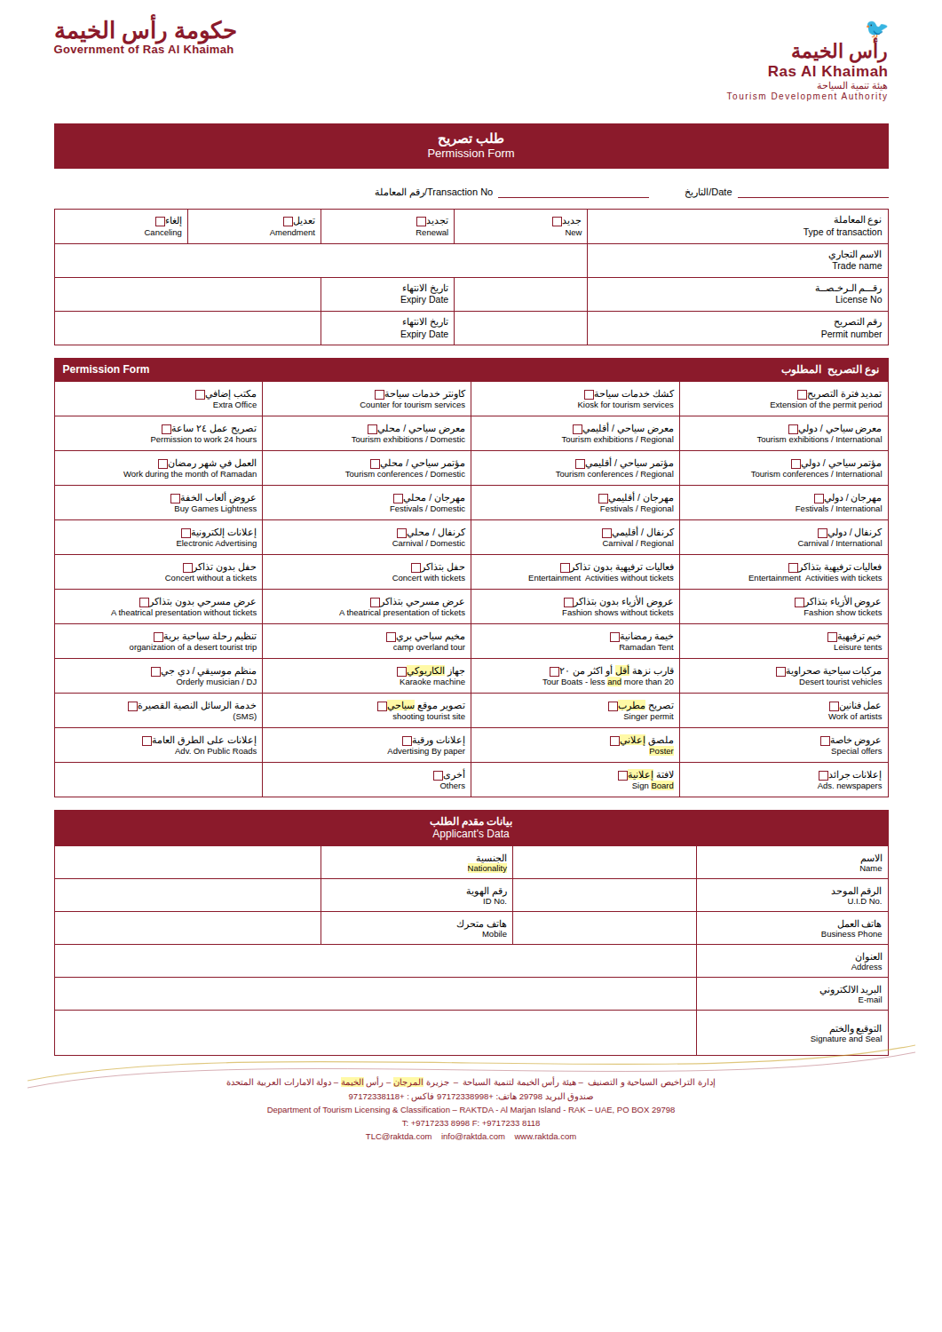حكومة رأس الخيمة
Government of Ras Al Khaimah
🐦
رأس الخيمة
Ras Al Khaimah
هيئة تنمية السياحة
Tourism Development Authority
طلب تصريح
Permission Form
رقم المعاملة/Transaction No
التاريخ/Date
| إلغاء Canceling | تعديل Amendment | تجديد Renewal | جديد New | نوع المعاملة Type of transaction |
| | الاسم التجاري Trade name |
| | تاريخ الانتهاء Expiry Date | | رقـــم الـرخـصــة License No |
| | تاريخ الانتهاء Expiry Date | | رقم التصريح Permit number |
Permission Form
نوع التصريح المطلوب
| مكتب إضافي Extra Office | كاونتر خدمات سياحة Counter for tourism services | كشك خدمات سياحة Kiosk for tourism services | تمديد فترة التصريح Extension of the permit period |
| تصريح عمل ٢٤ ساعة Permission to work 24 hours | معرض سياحي / محلي Tourism exhibitions / Domestic | معرض سياحي / أقليمي Tourism exhibitions / Regional | معرض سياحي / دولي Tourism exhibitions / International |
| العمل في شهر رمضان Work during the month of Ramadan | مؤتمر سياحي / محلي Tourism conferences / Domestic | مؤتمر سياحي / أقليمي Tourism conferences / Regional | مؤتمر سياحي / دولي Tourism conferences / International |
| عروض ألعاب الخفة Buy Games Lightness | مهرجان / محلي Festivals / Domestic | مهرجان / أقليمي Festivals / Regional | مهرجان / دولي Festivals / International |
| إعلانات إلكترونية Electronic Advertising | كرنفال / محلي Carnival / Domestic | كرنفال / أقليمي Carnival / Regional | كرنفال / دولي Carnival / International |
| حفل بدون تذاكر Concert without a tickets | حفل بتذاكر Concert with tickets | فعاليات ترفيهية بدون تذاكر Entertainment Activities without tickets | فعاليات ترفيهية بتذاكر Entertainment Activities with tickets |
| عرض مسرحي بدون بتذاكر A theatrical presentation without tickets | عرض مسرحي بتذاكر A theatrical presentation of tickets | عروض الأزياء بدون بتذاكر Fashion shows without tickets | عروض الأزياء بتذاكر Fashion show tickets |
| تنظيم رحلة سياحية برية organization of a desert tourist trip | مخيم سياحي بري camp overland tour | خيمة رمضانية Ramadan Tent | خيم ترفيهية Leisure tents |
| منظم موسيقي / دي جي Orderly musician / DJ | جهاز الكاريوكي Karaoke machine | قارب نزهة أقل أو اكثر من ٢٠ Tour Boats - less and more than 20 | مركبات سياحية صحراوية Desert tourist vehicles |
| خدمة الرسائل النصية القصيرة (SMS) | تصوير موقع سياحي shooting tourist site | تصريح مطرب Singer permit | عمل فنانين Work of artists |
| إعلانات على الطرق العامة Adv. On Public Roads | إعلانات ورقية Advertising By paper | ملصق إعلاني Poster | عروض خاصة Special offers |
| | أخرى Others | لافتة إعلانية Sign Board | إعلانات جرائد Ads. newspapers |
بيانات مقدم الطلب
Applicant's Data
| | الجنسية Nationality | | الاسم Name |
| | رقم الهوية ID No. | | الرقم الموحد U.I.D No. |
| | هاتف متحرك Mobile | | هاتف العمل Business Phone |
| | العنوان Address |
| | البريد الالكتروني E-mail |
| | التوقيع والختم Signature and Seal |
إدارة التراخيص السياحية و التصنيف – هيئة رأس الخيمة لتنمية السياحة – جزيرة المرجان – رأس الخيمة – دولة الامارات العربية المتحدة
صندوق البريد 29798 هاتف: +97172338998 فاكس : +97172338118
Department of Tourism Licensing & Classification – RAKTDA - Al Marjan Island - RAK – UAE, PO BOX 29798
T: +9717233 8998 F: +9717233 8118
TLC@raktda.com info@raktda.com www.raktda.com